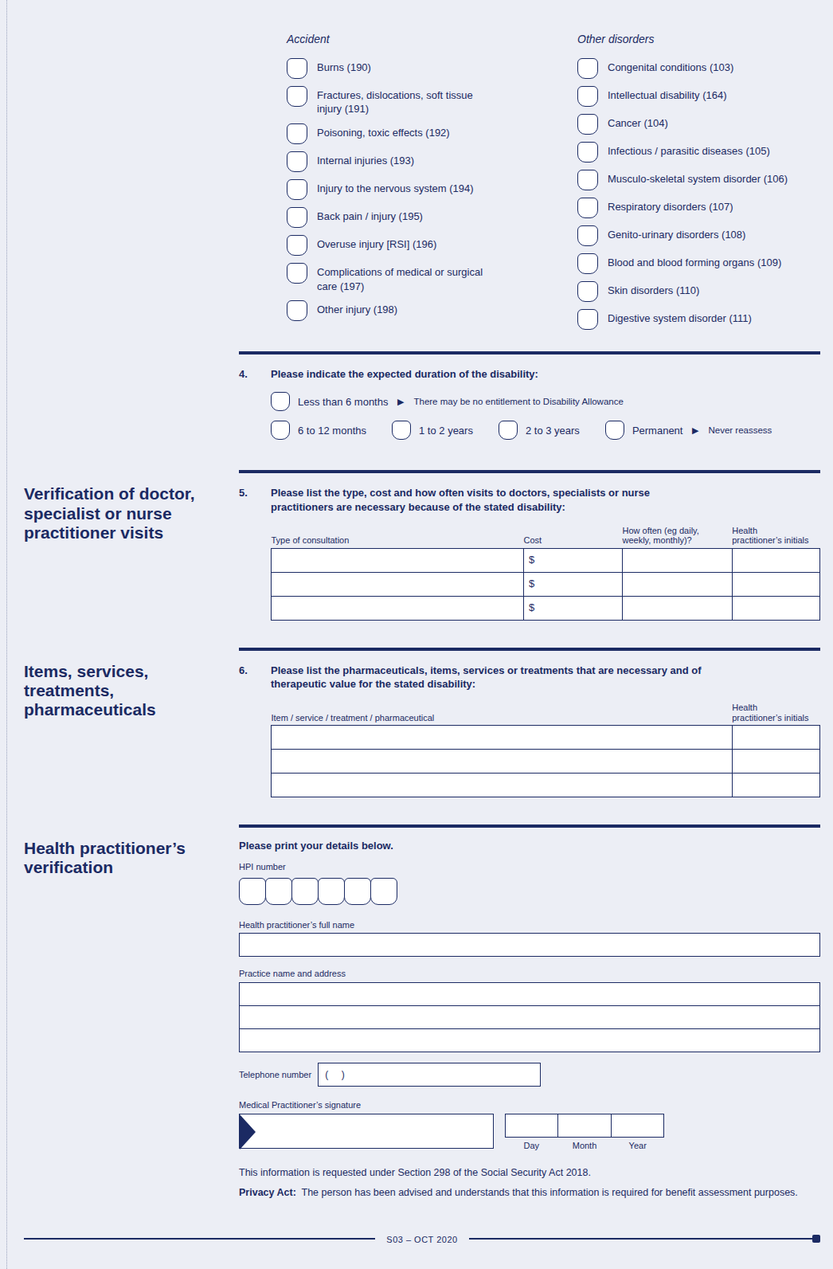Accident
Burns (190)
Fractures, dislocations, soft tissue
injury (191)
Poisoning, toxic effects (192)
Internal injuries (193)
Injury to the nervous system (194)
Back pain / injury (195)
Overuse injury [RSI] (196)
Complications of medical or surgical
care (197)
Other injury (198)
Other disorders
Congenital conditions (103)
Intellectual disability (164)
Cancer (104)
Infectious / parasitic diseases (105)
Musculo-skeletal system disorder (106)
Respiratory disorders (107)
Genito-urinary disorders (108)
Blood and blood forming organs (109)
Skin disorders (110)
Digestive system disorder (111)
4.
Please indicate the expected duration of the disability:
Less than 6 months ▶ There may be no entitlement to Disability Allowance
6 to 12 months 1 to 2 years 2 to 3 years Permanent ▶ Never reassess
Verification of doctor,
specialist or nurse
practitioner visits
5.
Please list the type, cost and how often visits to doctors, specialists or nurse
practitioners are necessary because of the stated disability:
| Type of consultation | Cost | How often (eg daily, weekly, monthly)? | Health practitioner’s initials |
| --- | --- | --- | --- |
Items, services,
treatments,
pharmaceuticals
6.
Please list the pharmaceuticals, items, services or treatments that are necessary and of
therapeutic value for the stated disability:
| Item / service / treatment / pharmaceutical | Health practitioner’s initials |
| --- | --- |
Health practitioner’s
verification
Please print your details below.
HPI number
Health practitioner’s full name
Practice name and address
Telephone number
( )
Medical Practitioner’s signature
Day Month Year
This information is requested under Section 298 of the Social Security Act 2018.
Privacy Act: The person has been advised and understands that this information is required for benefit assessment purposes.
S03 – OCT 2020